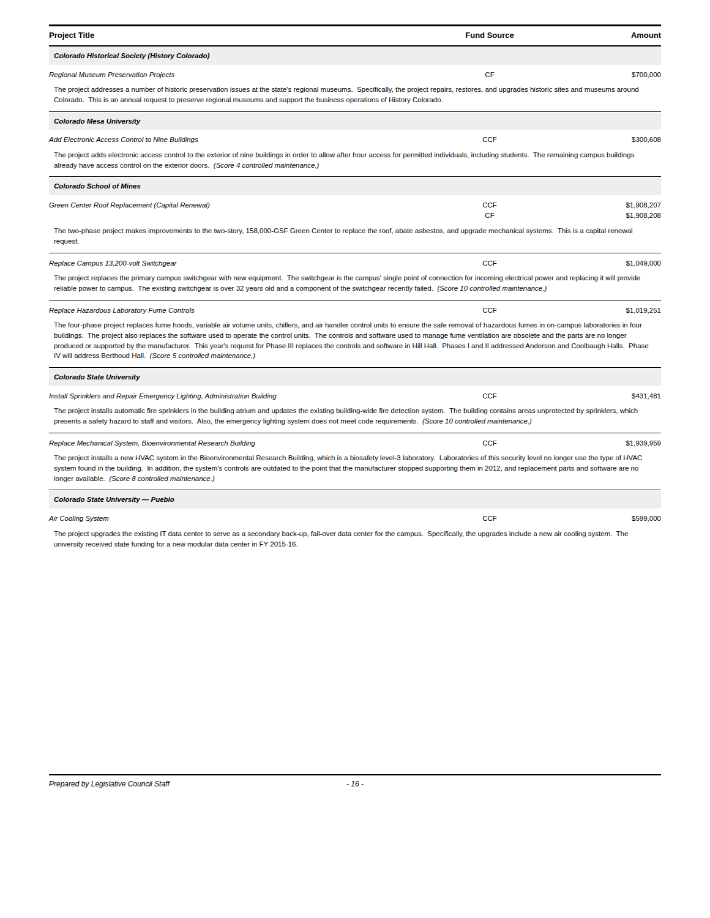| Project Title | Fund Source | Amount |
Colorado Historical Society (History Colorado)
| Regional Museum Preservation Projects | CF | $700,000 |
The project addresses a number of historic preservation issues at the state's regional museums. Specifically, the project repairs, restores, and upgrades historic sites and museums around Colorado. This is an annual request to preserve regional museums and support the business operations of History Colorado.
Colorado Mesa University
| Add Electronic Access Control to Nine Buildings | CCF | $300,608 |
The project adds electronic access control to the exterior of nine buildings in order to allow after hour access for permitted individuals, including students. The remaining campus buildings already have access control on the exterior doors. (Score 4 controlled maintenance.)
Colorado School of Mines
| Green Center Roof Replacement (Capital Renewal) | CCF CF | $1,908,207 $1,908,208 |
The two-phase project makes improvements to the two-story, 158,000-GSF Green Center to replace the roof, abate asbestos, and upgrade mechanical systems. This is a capital renewal request.
| Replace Campus 13,200-volt Switchgear | CCF | $1,049,000 |
The project replaces the primary campus switchgear with new equipment. The switchgear is the campus' single point of connection for incoming electrical power and replacing it will provide reliable power to campus. The existing switchgear is over 32 years old and a component of the switchgear recently failed. (Score 10 controlled maintenance.)
| Replace Hazardous Laboratory Fume Controls | CCF | $1,019,251 |
The four-phase project replaces fume hoods, variable air volume units, chillers, and air handler control units to ensure the safe removal of hazardous fumes in on-campus laboratories in four buildings. The project also replaces the software used to operate the control units. The controls and software used to manage fume ventilation are obsolete and the parts are no longer produced or supported by the manufacturer. This year's request for Phase III replaces the controls and software in Hill Hall. Phases I and II addressed Anderson and Coolbaugh Halls. Phase IV will address Berthoud Hall. (Score 5 controlled maintenance.)
Colorado State University
| Install Sprinklers and Repair Emergency Lighting, Administration Building | CCF | $431,481 |
The project installs automatic fire sprinklers in the building atrium and updates the existing building-wide fire detection system. The building contains areas unprotected by sprinklers, which presents a safety hazard to staff and visitors. Also, the emergency lighting system does not meet code requirements. (Score 10 controlled maintenance.)
| Replace Mechanical System, Bioenvironmental Research Building | CCF | $1,939,959 |
The project installs a new HVAC system in the Bioenvironmental Research Building, which is a biosafety level-3 laboratory. Laboratories of this security level no longer use the type of HVAC system found in the building. In addition, the system's controls are outdated to the point that the manufacturer stopped supporting them in 2012, and replacement parts and software are no longer available. (Score 8 controlled maintenance.)
Colorado State University — Pueblo
| Air Cooling System | CCF | $599,000 |
The project upgrades the existing IT data center to serve as a secondary back-up, fail-over data center for the campus. Specifically, the upgrades include a new air cooling system. The university received state funding for a new modular data center in FY 2015-16.
| Prepared by Legislative Council Staff | - 16 - | |